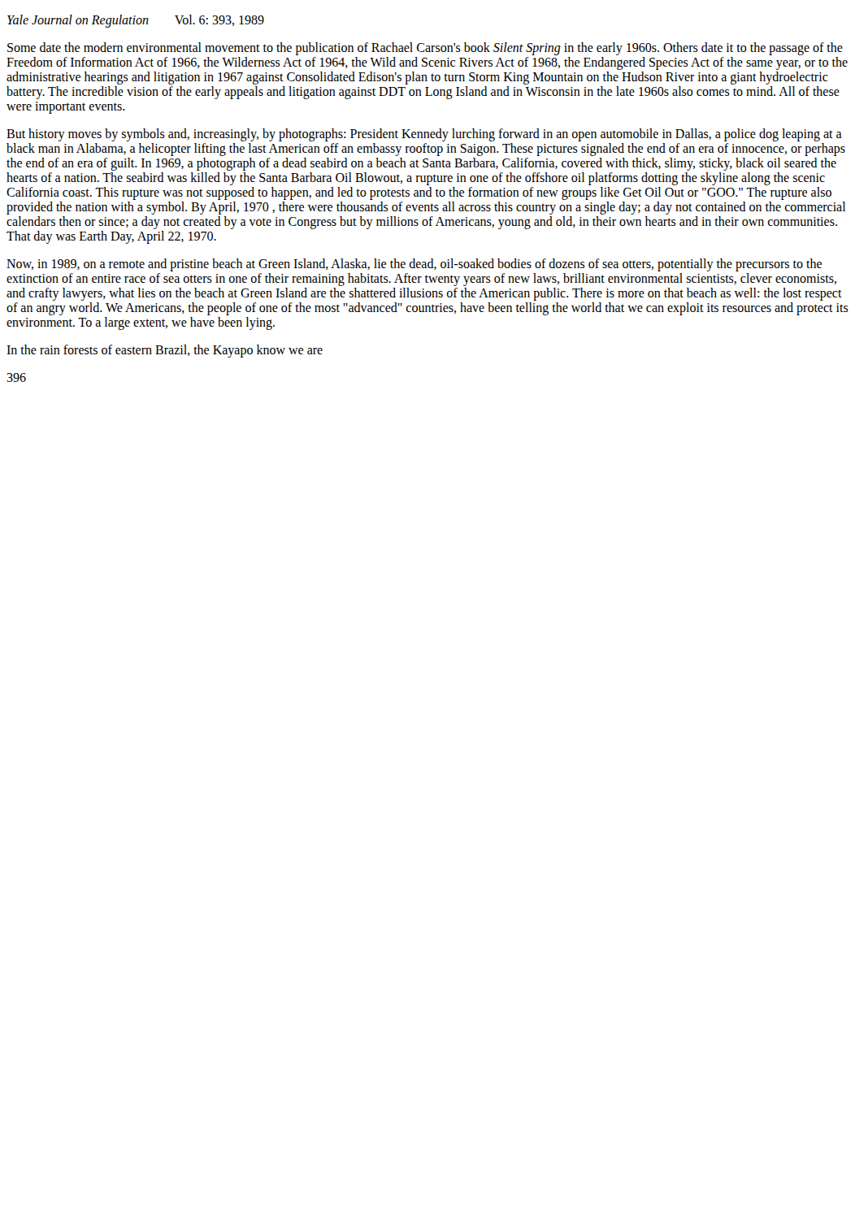Yale Journal on Regulation Vol. 6: 393, 1989
Some date the modern environmental movement to the publication of Rachael Carson's book Silent Spring in the early 1960s. Others date it to the passage of the Freedom of Information Act of 1966, the Wilderness Act of 1964, the Wild and Scenic Rivers Act of 1968, the Endangered Species Act of the same year, or to the administrative hearings and litigation in 1967 against Consolidated Edison's plan to turn Storm King Mountain on the Hudson River into a giant hydroelectric battery. The incredible vision of the early appeals and litigation against DDT on Long Island and in Wisconsin in the late 1960s also comes to mind. All of these were important events.
But history moves by symbols and, increasingly, by photographs: President Kennedy lurching forward in an open automobile in Dallas, a police dog leaping at a black man in Alabama, a helicopter lifting the last American off an embassy rooftop in Saigon. These pictures signaled the end of an era of innocence, or perhaps the end of an era of guilt. In 1969, a photograph of a dead seabird on a beach at Santa Barbara, California, covered with thick, slimy, sticky, black oil seared the hearts of a nation. The seabird was killed by the Santa Barbara Oil Blowout, a rupture in one of the offshore oil platforms dotting the skyline along the scenic California coast. This rupture was not supposed to happen, and led to protests and to the formation of new groups like Get Oil Out or "GOO." The rupture also provided the nation with a symbol. By April, 1970 , there were thousands of events all across this country on a single day; a day not contained on the commercial calendars then or since; a day not created by a vote in Congress but by millions of Americans, young and old, in their own hearts and in their own communities. That day was Earth Day, April 22, 1970.
Now, in 1989, on a remote and pristine beach at Green Island, Alaska, lie the dead, oil-soaked bodies of dozens of sea otters, potentially the precursors to the extinction of an entire race of sea otters in one of their remaining habitats. After twenty years of new laws, brilliant environmental scientists, clever economists, and crafty lawyers, what lies on the beach at Green Island are the shattered illusions of the American public. There is more on that beach as well: the lost respect of an angry world. We Americans, the people of one of the most "advanced" countries, have been telling the world that we can exploit its resources and protect its environment. To a large extent, we have been lying.
In the rain forests of eastern Brazil, the Kayapo know we are
396